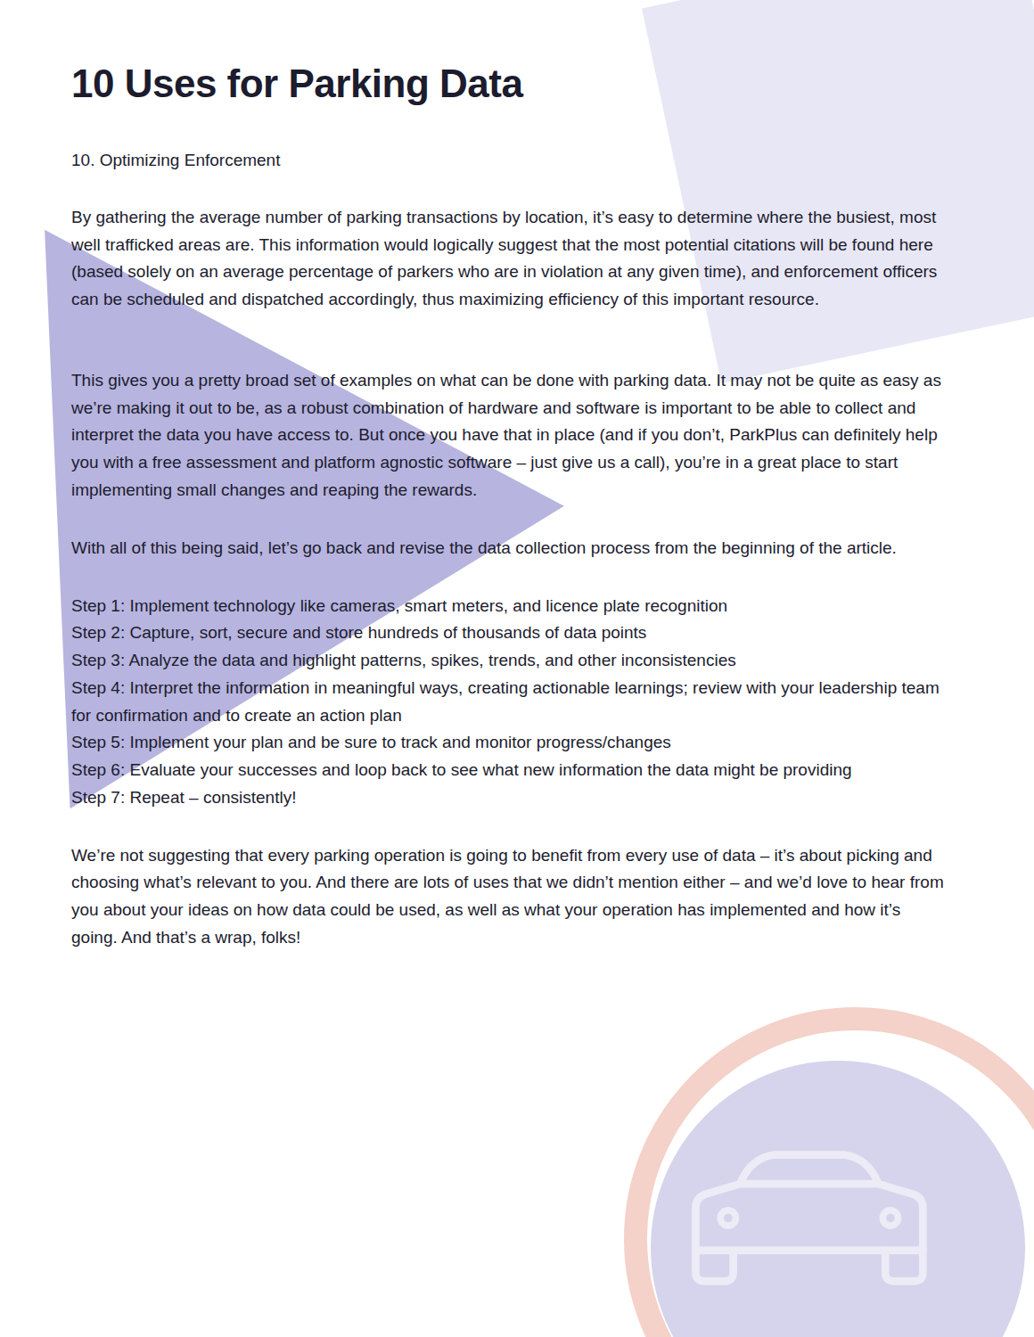10 Uses for Parking Data
10. Optimizing Enforcement
By gathering the average number of parking transactions by location, it’s easy to determine where the busiest, most well trafficked areas are. This information would logically suggest that the most potential citations will be found here (based solely on an average percentage of parkers who are in violation at any given time), and enforcement officers can be scheduled and dispatched accordingly, thus maximizing efficiency of this important resource.
This gives you a pretty broad set of examples on what can be done with parking data. It may not be quite as easy as we’re making it out to be, as a robust combination of hardware and software is important to be able to collect and interpret the data you have access to. But once you have that in place (and if you don’t, ParkPlus can definitely help you with a free assessment and platform agnostic software – just give us a call), you’re in a great place to start implementing small changes and reaping the rewards.
With all of this being said, let’s go back and revise the data collection process from the beginning of the article.
Step 1: Implement technology like cameras, smart meters, and licence plate recognition
Step 2: Capture, sort, secure and store hundreds of thousands of data points
Step 3: Analyze the data and highlight patterns, spikes, trends, and other inconsistencies
Step 4: Interpret the information in meaningful ways, creating actionable learnings; review with your leadership team for confirmation and to create an action plan
Step 5: Implement your plan and be sure to track and monitor progress/changes
Step 6: Evaluate your successes and loop back to see what new information the data might be providing
Step 7: Repeat – consistently!
We’re not suggesting that every parking operation is going to benefit from every use of data – it’s about picking and choosing what’s relevant to you. And there are lots of uses that we didn’t mention either – and we’d love to hear from you about your ideas on how data could be used, as well as what your operation has implemented and how it’s going. And that’s a wrap, folks!